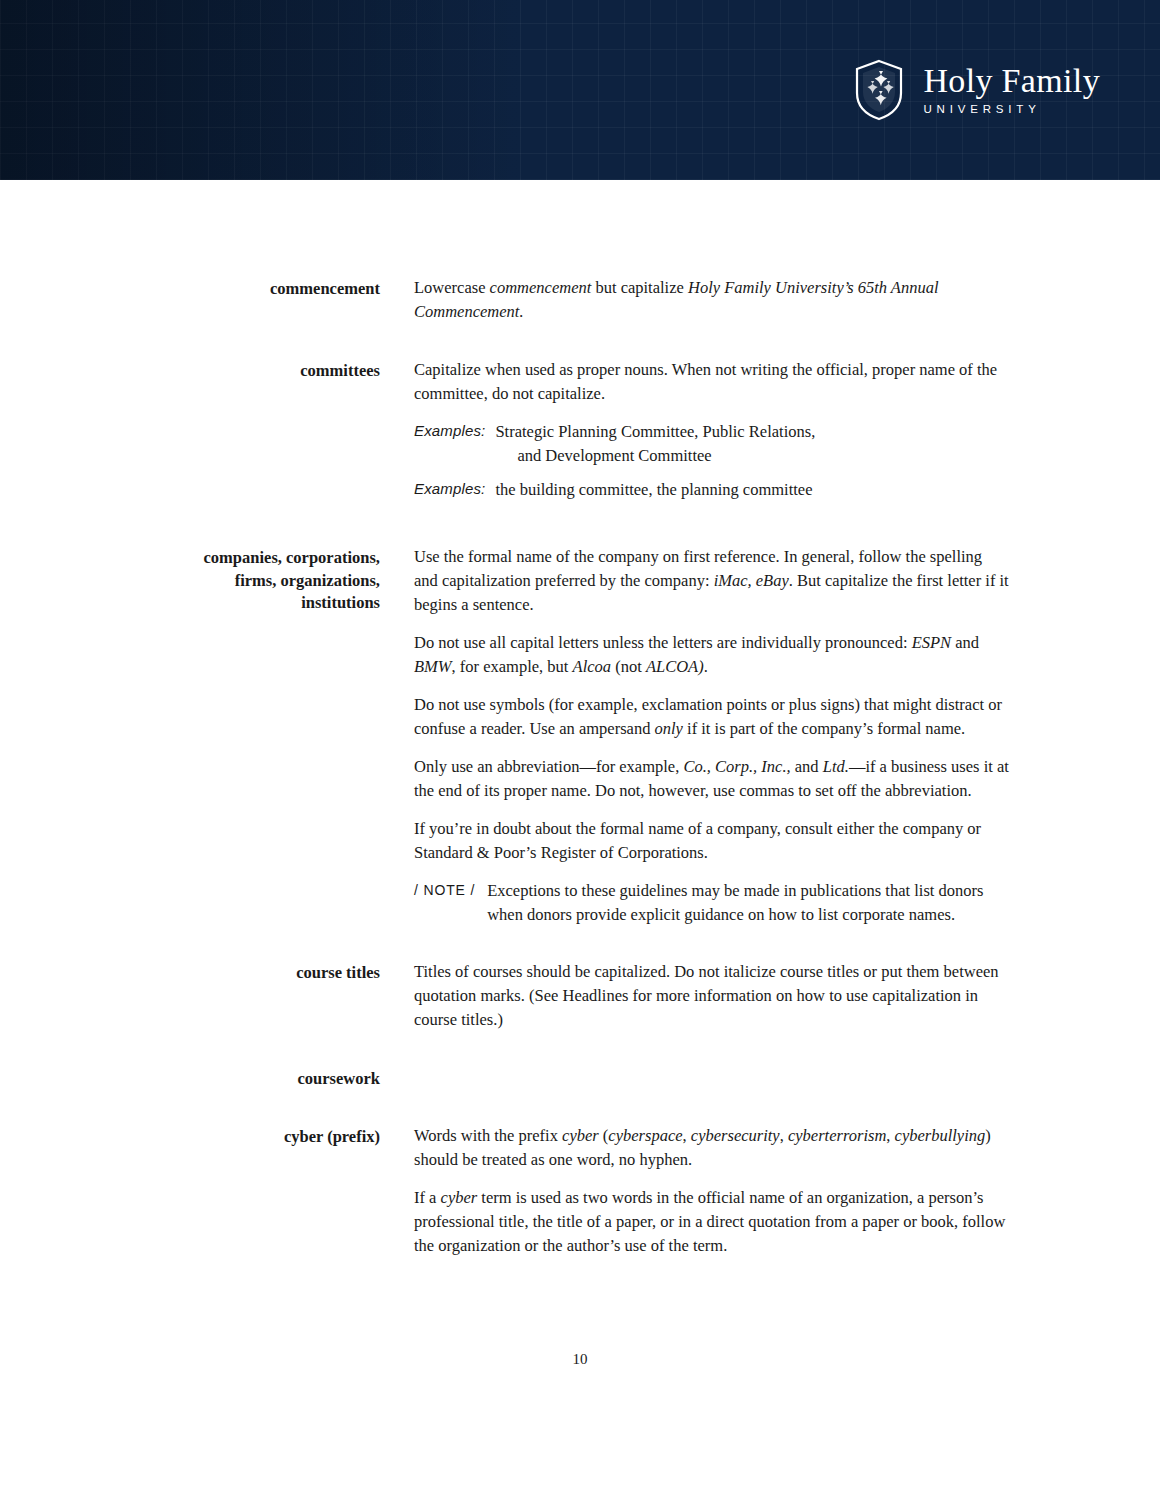Holy Family University
commencement
Lowercase commencement but capitalize Holy Family University’s 65th Annual Commencement.
committees
Capitalize when used as proper nouns. When not writing the official, proper name of the committee, do not capitalize.
Examples: Strategic Planning Committee, Public Relations, and Development Committee
Examples: the building committee, the planning committee
companies, corporations,
firms, organizations,
institutions
Use the formal name of the company on first reference. In general, follow the spelling and capitalization preferred by the company: iMac, eBay. But capitalize the first letter if it begins a sentence.
Do not use all capital letters unless the letters are individually pronounced: ESPN and BMW, for example, but Alcoa (not ALCOA).
Do not use symbols (for example, exclamation points or plus signs) that might distract or confuse a reader. Use an ampersand only if it is part of the company’s formal name.
Only use an abbreviation—for example, Co., Corp., Inc., and Ltd.—if a business uses it at the end of its proper name. Do not, however, use commas to set off the abbreviation.
If you’re in doubt about the formal name of a company, consult either the company or Standard & Poor’s Register of Corporations.
/ NOTE / Exceptions to these guidelines may be made in publications that list donors when donors provide explicit guidance on how to list corporate names.
course titles
Titles of courses should be capitalized. Do not italicize course titles or put them between quotation marks. (See Headlines for more information on how to use capitalization in course titles.)
coursework
cyber (prefix)
Words with the prefix cyber (cyberspace, cybersecurity, cyberterrorism, cyberbullying) should be treated as one word, no hyphen.
If a cyber term is used as two words in the official name of an organization, a person’s professional title, the title of a paper, or in a direct quotation from a paper or book, follow the organization or the author’s use of the term.
10